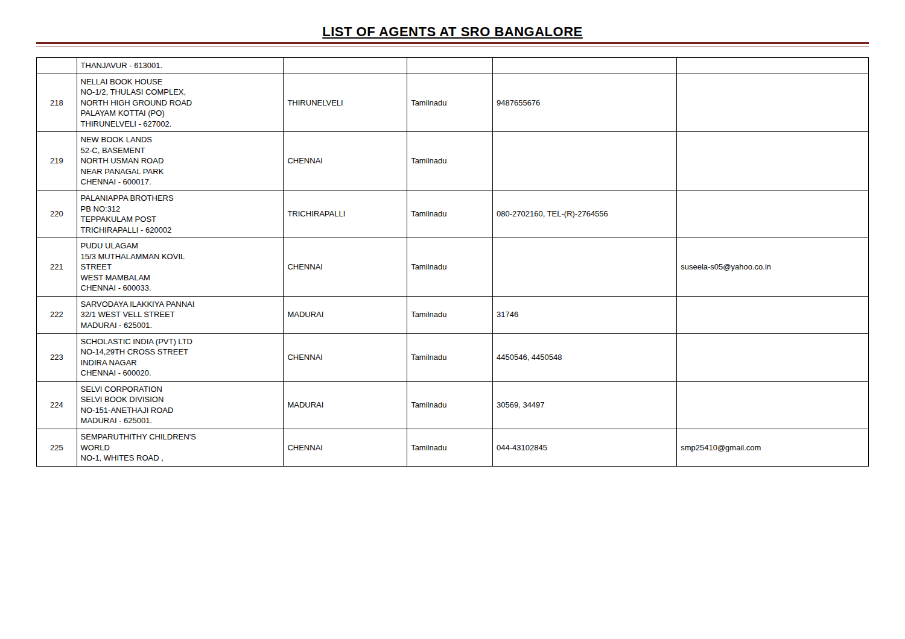LIST OF AGENTS AT SRO BANGALORE
| | THANJAVUR - 613001. | | | | |
| 218 | NELLAI BOOK HOUSE NO-1/2, THULASI COMPLEX, NORTH HIGH GROUND ROAD PALAYAM KOTTAI (PO) THIRUNELVELI - 627002. | THIRUNELVELI | Tamilnadu | 9487655676 | |
| 219 | NEW BOOK LANDS 52-C, BASEMENT NORTH USMAN ROAD NEAR PANAGAL PARK CHENNAI - 600017. | CHENNAI | Tamilnadu | | |
| 220 | PALANIAPPA BROTHERS PB NO:312 TEPPAKULAM POST TRICHIRAPALLI - 620002 | TRICHIRAPALLI | Tamilnadu | 080-2702160, TEL-(R)-2764556 | |
| 221 | PUDU ULAGAM 15/3 MUTHALAMMAN KOVIL STREET WEST MAMBALAM CHENNAI - 600033. | CHENNAI | Tamilnadu | | suseela-s05@yahoo.co.in |
| 222 | SARVODAYA ILAKKIYA PANNAI 32/1 WEST VELL STREET MADURAI - 625001. | MADURAI | Tamilnadu | 31746 | |
| 223 | SCHOLASTIC INDIA (PVT) LTD NO-14,29TH CROSS STREET INDIRA NAGAR CHENNAI - 600020. | CHENNAI | Tamilnadu | 4450546, 4450548 | |
| 224 | SELVI CORPORATION SELVI BOOK DIVISION NO-151-ANETHAJI ROAD MADURAI - 625001. | MADURAI | Tamilnadu | 30569, 34497 | |
| 225 | SEMPARUTHITHY CHILDREN'S WORLD NO-1, WHITES ROAD , | CHENNAI | Tamilnadu | 044-43102845 | smp25410@gmail.com |